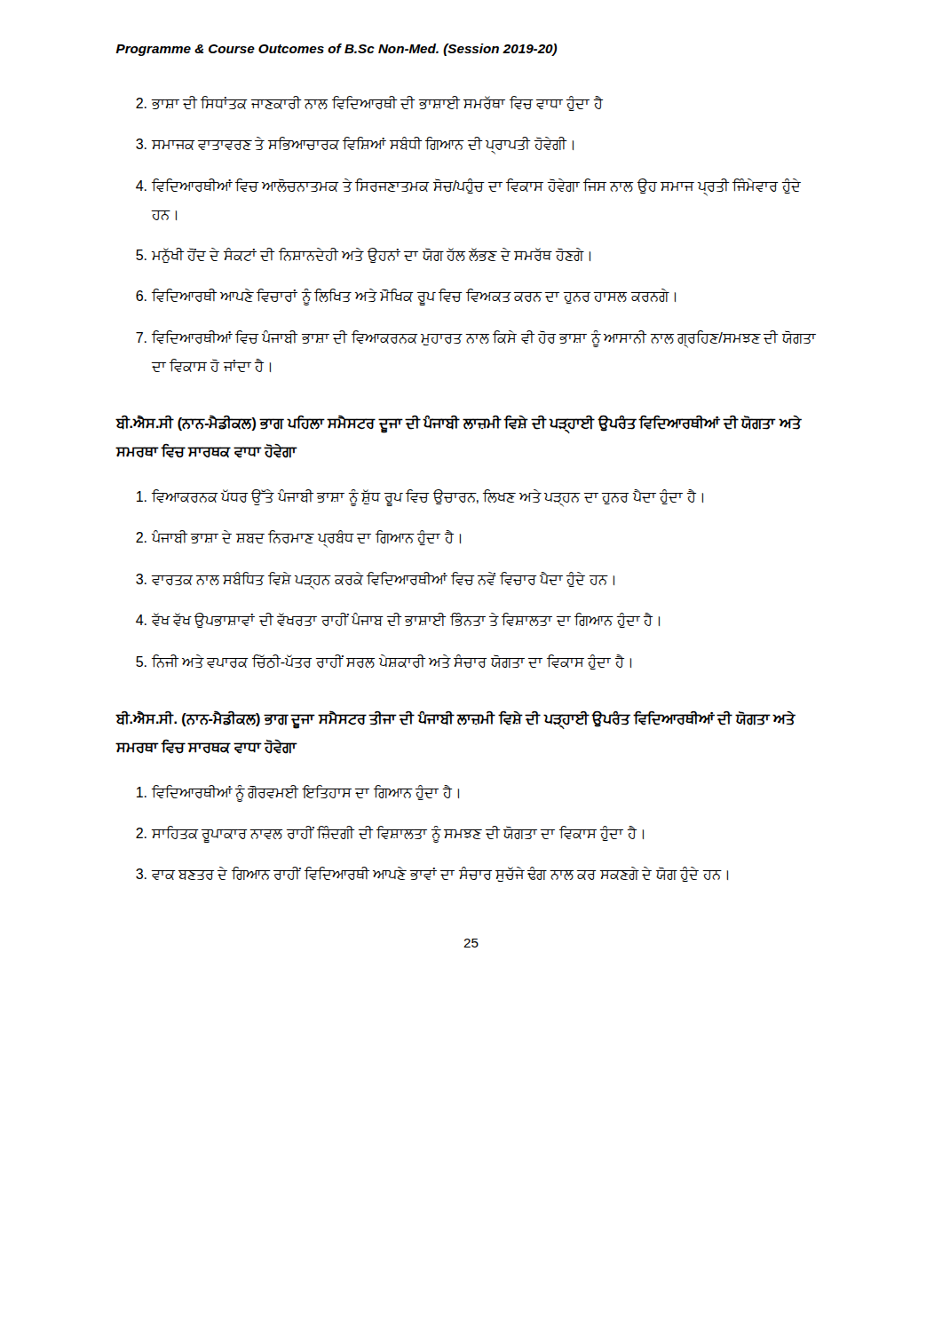Programme & Course Outcomes of B.Sc Non-Med. (Session 2019-20)
ਭਾਸ਼ਾ ਦੀ ਸਿਧਾਂਤਕ ਜਾਣਕਾਰੀ ਨਾਲ ਵਿਦਿਆਰਥੀ ਦੀ ਭਾਸ਼ਾਈ ਸਮਰੱਥਾ ਵਿਚ ਵਾਧਾ ਹੁੰਦਾ ਹੈ
ਸਮਾਜਕ ਵਾਤਾਵਰਣ ਤੇ ਸਭਿਆਚਾਰਕ ਵਿਸ਼ਿਆਂ ਸਬੰਧੀ ਗਿਆਨ ਦੀ ਪ੍ਰਾਪਤੀ ਹੋਵੇਗੀ।
ਵਿਦਿਆਰਥੀਆਂ ਵਿਚ ਆਲੋਚਨਾਤਮਕ ਤੇ ਸਿਰਜਣਾਤਮਕ ਸੋਚ/ਪਹੁੰਚ ਦਾ ਵਿਕਾਸ ਹੋਵੇਗਾ ਜਿਸ ਨਾਲ ਉਹ ਸਮਾਜ ਪ੍ਰਤੀ ਜਿੰਮੇਵਾਰ ਹੁੰਦੇ ਹਨ।
ਮਨੁੱਖੀ ਹੋਂਦ ਦੇ ਸੰਕਟਾਂ ਦੀ ਨਿਸ਼ਾਨਦੇਹੀ ਅਤੇ ਉਹਨਾਂ ਦਾ ਯੋਗ ਹੱਲ ਲੱਭਣ ਦੇ ਸਮਰੱਥ ਹੋਣਗੇ।
ਵਿਦਿਆਰਥੀ ਆਪਣੇ ਵਿਚਾਰਾਂ ਨੂੰ ਲਿਖਿਤ ਅਤੇ ਮੌਖਿਕ ਰੂਪ ਵਿਚ ਵਿਅਕਤ ਕਰਨ ਦਾ ਹੁਨਰ ਹਾਸਲ ਕਰਨਗੇ।
ਵਿਦਿਆਰਥੀਆਂ ਵਿਚ ਪੰਜਾਬੀ ਭਾਸ਼ਾ ਦੀ ਵਿਆਕਰਨਕ ਮੁਹਾਰਤ ਨਾਲ ਕਿਸੇ ਵੀ ਹੋਰ ਭਾਸ਼ਾ ਨੂੰ ਆਸਾਨੀ ਨਾਲ ਗ੍ਰਹਿਣ/ਸਮਝਣ ਦੀ ਯੋਗਤਾ ਦਾ ਵਿਕਾਸ ਹੋ ਜਾਂਦਾ ਹੈ।
ਬੀ.ਐਸ.ਸੀ (ਨਾਨ-ਮੈਡੀਕਲ) ਭਾਗ ਪਹਿਲਾ ਸਮੈਸਟਰ ਦੂਜਾ ਦੀ ਪੰਜਾਬੀ ਲਾਜ਼ਮੀ ਵਿਸ਼ੇ ਦੀ ਪੜ੍ਹਾਈ ਉਪਰੰਤ ਵਿਦਿਆਰਥੀਆਂ ਦੀ ਯੋਗਤਾ ਅਤੇ ਸਮਰਥਾ ਵਿਚ ਸਾਰਥਕ ਵਾਧਾ ਹੋਵੇਗਾ
ਵਿਆਕਰਨਕ ਪੱਧਰ ਉੱਤੇ ਪੰਜਾਬੀ ਭਾਸ਼ਾ ਨੂੰ ਸ਼ੁੱਧ ਰੂਪ ਵਿਚ ਉਚਾਰਨ, ਲਿਖਣ ਅਤੇ ਪੜ੍ਹਨ ਦਾ ਹੁਨਰ ਪੈਦਾ ਹੁੰਦਾ ਹੈ।
ਪੰਜਾਬੀ ਭਾਸ਼ਾ ਦੇ ਸ਼ਬਦ ਨਿਰਮਾਣ ਪ੍ਰਬੰਧ ਦਾ ਗਿਆਨ ਹੁੰਦਾ ਹੈ।
ਵਾਰਤਕ ਨਾਲ ਸਬੰਧਿਤ ਵਿਸ਼ੇ ਪੜ੍ਹਨ ਕਰਕੇ ਵਿਦਿਆਰਥੀਆਂ ਵਿਚ ਨਵੇਂ ਵਿਚਾਰ ਪੈਦਾ ਹੁੰਦੇ ਹਨ।
ਵੱਖ ਵੱਖ ਉਪਭਾਸ਼ਾਵਾਂ ਦੀ ਵੱਖਰਤਾ ਰਾਹੀਂ ਪੰਜਾਬ ਦੀ ਭਾਸ਼ਾਈ ਭਿੰਨਤਾ ਤੇ ਵਿਸ਼ਾਲਤਾ ਦਾ ਗਿਆਨ ਹੁੰਦਾ ਹੈ।
ਨਿਜੀ ਅਤੇ ਵਪਾਰਕ ਚਿੱਠੀ-ਪੱਤਰ ਰਾਹੀਂ ਸਰਲ ਪੇਸ਼ਕਾਰੀ ਅਤੇ ਸੰਚਾਰ ਯੋਗਤਾ ਦਾ ਵਿਕਾਸ ਹੁੰਦਾ ਹੈ।
ਬੀ.ਐਸ.ਸੀ. (ਨਾਨ-ਮੈਡੀਕਲ) ਭਾਗ ਦੂਜਾ ਸਮੈਸਟਰ ਤੀਜਾ ਦੀ ਪੰਜਾਬੀ ਲਾਜ਼ਮੀ ਵਿਸ਼ੇ ਦੀ ਪੜ੍ਹਾਈ ਉਪਰੰਤ ਵਿਦਿਆਰਥੀਆਂ ਦੀ ਯੋਗਤਾ ਅਤੇ ਸਮਰਥਾ ਵਿਚ ਸਾਰਥਕ ਵਾਧਾ ਹੋਵੇਗਾ
ਵਿਦਿਆਰਥੀਆਂ ਨੂੰ ਗੌਰਵਮਈ ਇਤਿਹਾਸ ਦਾ ਗਿਆਨ ਹੁੰਦਾ ਹੈ।
ਸਾਹਿਤਕ ਰੂਪਾਕਾਰ ਨਾਵਲ ਰਾਹੀਂ ਜ਼ਿੰਦਗੀ ਦੀ ਵਿਸ਼ਾਲਤਾ ਨੂੰ ਸਮਝਣ ਦੀ ਯੋਗਤਾ ਦਾ ਵਿਕਾਸ ਹੁੰਦਾ ਹੈ।
ਵਾਕ ਬਣਤਰ ਦੇ ਗਿਆਨ ਰਾਹੀਂ ਵਿਦਿਆਰਥੀ ਆਪਣੇ ਭਾਵਾਂ ਦਾ ਸੰਚਾਰ ਸੁਚੱਜੇ ਢੰਗ ਨਾਲ ਕਰ ਸਕਣਗੇ ਦੇ ਯੋਗ ਹੁੰਦੇ ਹਨ।
25